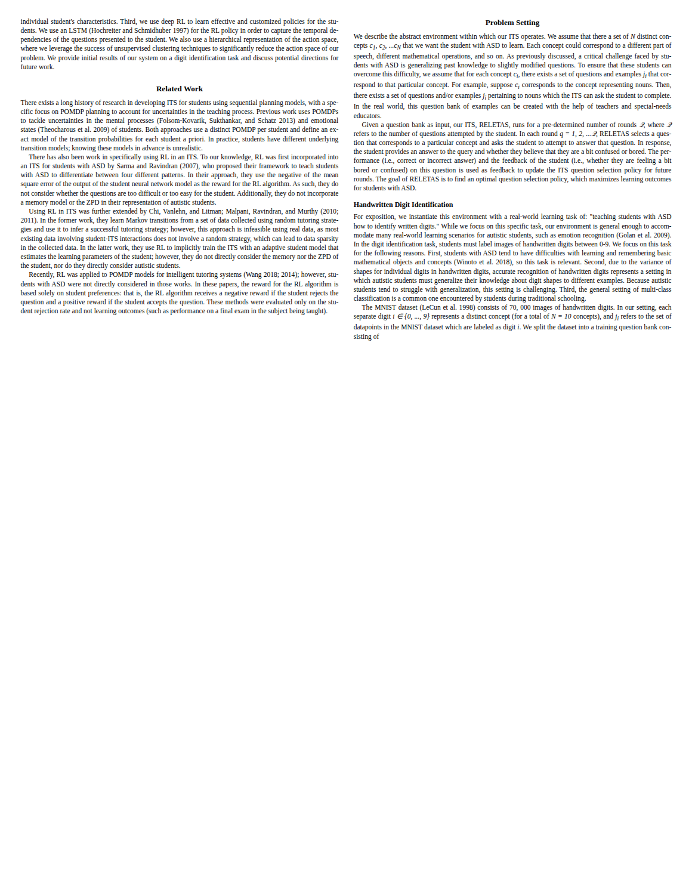individual student's characteristics. Third, we use deep RL to learn effective and customized policies for the students. We use an LSTM (Hochreiter and Schmidhuber 1997) for the RL policy in order to capture the temporal dependencies of the questions presented to the student. We also use a hierarchical representation of the action space, where we leverage the success of unsupervised clustering techniques to significantly reduce the action space of our problem. We provide initial results of our system on a digit identification task and discuss potential directions for future work.
Related Work
There exists a long history of research in developing ITS for students using sequential planning models, with a specific focus on POMDP planning to account for uncertainties in the teaching process. Previous work uses POMDPs to tackle uncertainties in the mental processes (Folsom-Kovarik, Sukthankar, and Schatz 2013) and emotional states (Theocharous et al. 2009) of students. Both approaches use a distinct POMDP per student and define an exact model of the transition probabilities for each student a priori. In practice, students have different underlying transition models; knowing these models in advance is unrealistic.
There has also been work in specifically using RL in an ITS. To our knowledge, RL was first incorporated into an ITS for students with ASD by Sarma and Ravindran (2007), who proposed their framework to teach students with ASD to differentiate between four different patterns. In their approach, they use the negative of the mean square error of the output of the student neural network model as the reward for the RL algorithm. As such, they do not consider whether the questions are too difficult or too easy for the student. Additionally, they do not incorporate a memory model or the ZPD in their representation of autistic students.
Using RL in ITS was further extended by Chi, Vanlehn, and Litman; Malpani, Ravindran, and Murthy (2010; 2011). In the former work, they learn Markov transitions from a set of data collected using random tutoring strategies and use it to infer a successful tutoring strategy; however, this approach is infeasible using real data, as most existing data involving student-ITS interactions does not involve a random strategy, which can lead to data sparsity in the collected data. In the latter work, they use RL to implicitly train the ITS with an adaptive student model that estimates the learning parameters of the student; however, they do not directly consider the memory nor the ZPD of the student, nor do they directly consider autistic students.
Recently, RL was applied to POMDP models for intelligent tutoring systems (Wang 2018; 2014); however, students with ASD were not directly considered in those works. In these papers, the reward for the RL algorithm is based solely on student preferences: that is, the RL algorithm receives a negative reward if the student rejects the question and a positive reward if the student accepts the question. These methods were evaluated only on the student rejection rate and not learning outcomes (such as performance on a final exam in the subject being taught).
Problem Setting
We describe the abstract environment within which our ITS operates. We assume that there a set of N distinct concepts c1, c2, ...cN that we want the student with ASD to learn. Each concept could correspond to a different part of speech, different mathematical operations, and so on. As previously discussed, a critical challenge faced by students with ASD is generalizing past knowledge to slightly modified questions. To ensure that these students can overcome this difficulty, we assume that for each concept ci, there exists a set of questions and examples ji that correspond to that particular concept. For example, suppose ci corresponds to the concept representing nouns. Then, there exists a set of questions and/or examples ji pertaining to nouns which the ITS can ask the student to complete. In the real world, this question bank of examples can be created with the help of teachers and special-needs educators.
Given a question bank as input, our ITS, RELETAS, runs for a pre-determined number of rounds 𝒬, where 𝒬 refers to the number of questions attempted by the student. In each round q = 1, 2, ...𝒬, RELETAS selects a question that corresponds to a particular concept and asks the student to attempt to answer that question. In response, the student provides an answer to the query and whether they believe that they are a bit confused or bored. The performance (i.e., correct or incorrect answer) and the feedback of the student (i.e., whether they are feeling a bit bored or confused) on this question is used as feedback to update the ITS question selection policy for future rounds. The goal of RELETAS is to find an optimal question selection policy, which maximizes learning outcomes for students with ASD.
Handwritten Digit Identification
For exposition, we instantiate this environment with a real-world learning task of: "teaching students with ASD how to identify written digits." While we focus on this specific task, our environment is general enough to accommodate many real-world learning scenarios for autistic students, such as emotion recognition (Golan et al. 2009). In the digit identification task, students must label images of handwritten digits between 0-9. We focus on this task for the following reasons. First, students with ASD tend to have difficulties with learning and remembering basic mathematical objects and concepts (Winoto et al. 2018), so this task is relevant. Second, due to the variance of shapes for individual digits in handwritten digits, accurate recognition of handwritten digits represents a setting in which autistic students must generalize their knowledge about digit shapes to different examples. Because autistic students tend to struggle with generalization, this setting is challenging. Third, the general setting of multi-class classification is a common one encountered by students during traditional schooling.
The MNIST dataset (LeCun et al. 1998) consists of 70, 000 images of handwritten digits. In our setting, each separate digit i ∈ {0, ..., 9} represents a distinct concept (for a total of N = 10 concepts), and ji refers to the set of datapoints in the MNIST dataset which are labeled as digit i. We split the dataset into a training question bank consisting of